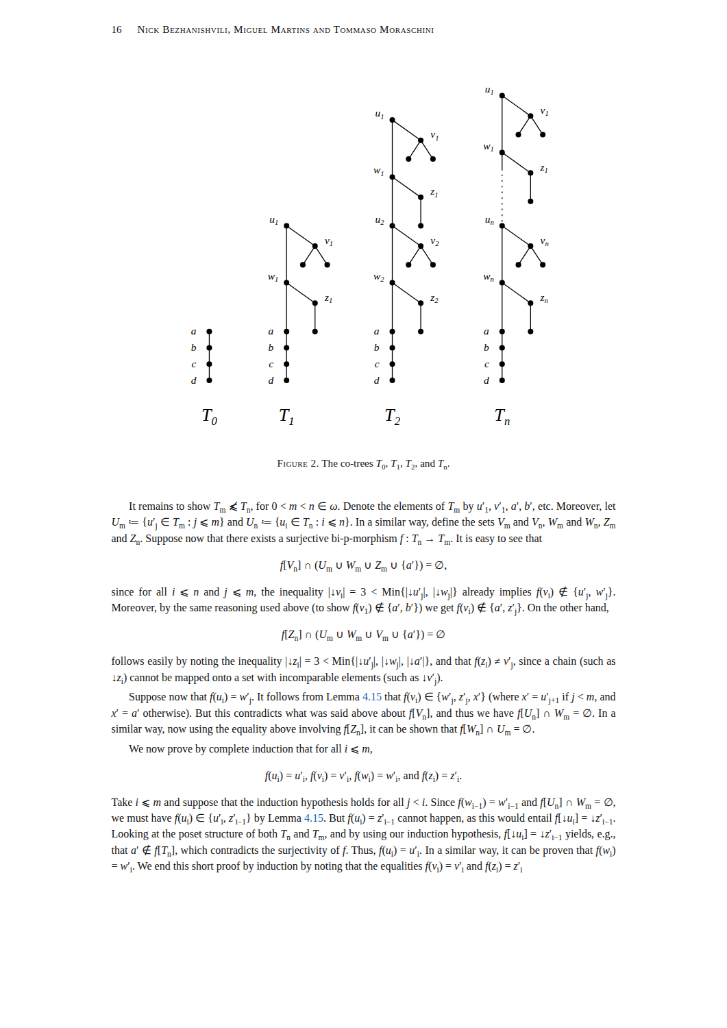16 Nick Bezhanishvili, Miguel Martins and Tommaso Moraschini
a b c d u1 v1 w1 z1 a b c d u1 v1 w1 z1 u2 v2 w2 z2 a b c d u1 v1 w1 z1 un vn wn zn a b c d T0 T1 T2 Tn
Figure 2. The co-trees T0, T1, T2, and Tn.
It remains to show Tm ⩽̸ Tn, for 0 < m < n ∈ ω. Denote the elements of Tm by u′1, v′1, a′, b′, etc. Moreover, let Um ≔ {u′j ∈ Tm : j ⩽ m} and Un ≔ {ui ∈ Tn : i ⩽ n}. In a similar way, define the sets Vm and Vn, Wm and Wn, Zm and Zn. Suppose now that there exists a surjective bi-p-morphism f : Tn → Tm. It is easy to see that
f[Vn] ∩ (Um ∪ Wm ∪ Zm ∪ {a′}) = ∅,
since for all i ⩽ n and j ⩽ m, the inequality |↓vi| = 3 < Min{|↓u′j|, |↓wj|} already implies f(vi) ∉ {u′j, w′j}. Moreover, by the same reasoning used above (to show f(v1) ∉ {a′, b′}) we get f(vi) ∉ {a′, z′j}. On the other hand,
f[Zn] ∩ (Um ∪ Wm ∪ Vm ∪ {a′}) = ∅
follows easily by noting the inequality |↓zi| = 3 < Min{|↓u′j|, |↓wj|, |↓a′|}, and that f(zi) ≠ v′j, since a chain (such as ↓zi) cannot be mapped onto a set with incomparable elements (such as ↓v′j).
Suppose now that f(ui) = w′j. It follows from Lemma 4.15 that f(vi) ∈ {w′j, z′j, x′} (where x′ = u′j+1 if j < m, and x′ = a′ otherwise). But this contradicts what was said above about f[Vn], and thus we have f[Un] ∩ Wm = ∅. In a similar way, now using the equality above involving f[Zn], it can be shown that f[Wn] ∩ Um = ∅.
We now prove by complete induction that for all i ⩽ m,
f(ui) = u′i, f(vi) = v′i, f(wi) = w′i, and f(zi) = z′i.
Take i ⩽ m and suppose that the induction hypothesis holds for all j < i. Since f(wi−1) = w′i−1 and f[Un] ∩ Wm = ∅, we must have f(ui) ∈ {u′i, z′i−1} by Lemma 4.15. But f(ui) = z′i−1 cannot happen, as this would entail f[↓ui] = ↓z′i−1. Looking at the poset structure of both Tn and Tm, and by using our induction hypothesis, f[↓ui] = ↓z′i−1 yields, e.g., that a′ ∉ f[Tn], which contradicts the surjectivity of f. Thus, f(ui) = u′i. In a similar way, it can be proven that f(wi) = w′i. We end this short proof by induction by noting that the equalities f(vi) = v′i and f(zi) = z′i